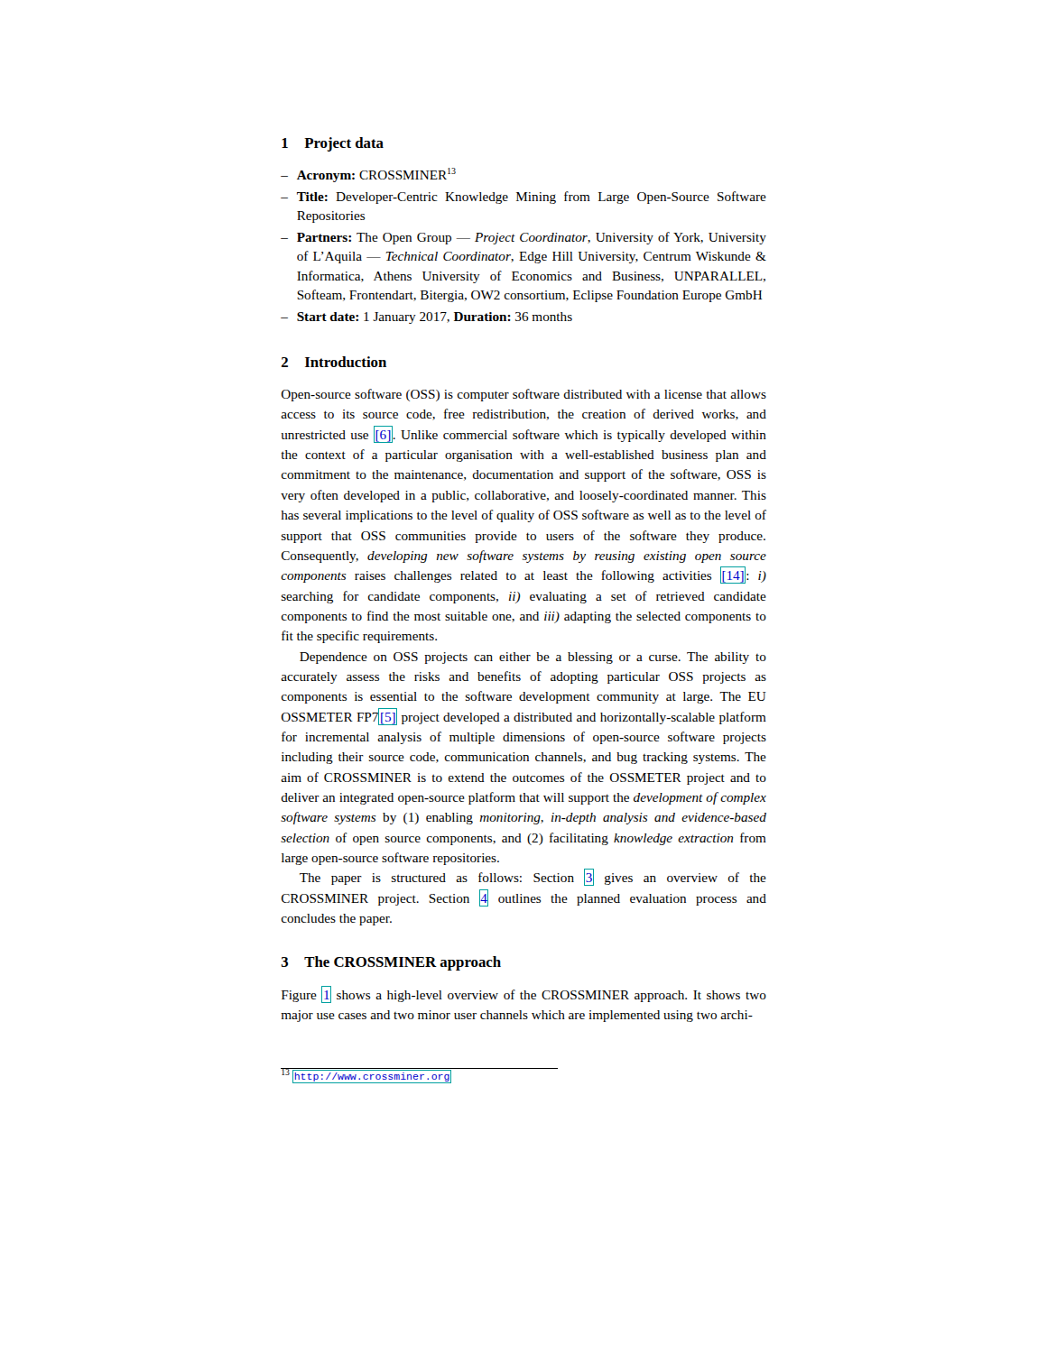1 Project data
Acronym: CROSSMINER13
Title: Developer-Centric Knowledge Mining from Large Open-Source Software Repositories
Partners: The Open Group — Project Coordinator, University of York, University of L’Aquila — Technical Coordinator, Edge Hill University, Centrum Wiskunde & Informatica, Athens University of Economics and Business, UNPARALLEL, Softeam, Frontendart, Bitergia, OW2 consortium, Eclipse Foundation Europe GmbH
Start date: 1 January 2017, Duration: 36 months
2 Introduction
Open-source software (OSS) is computer software distributed with a license that allows access to its source code, free redistribution, the creation of derived works, and unrestricted use [6]. Unlike commercial software which is typically developed within the context of a particular organisation with a well-established business plan and commitment to the maintenance, documentation and support of the software, OSS is very often developed in a public, collaborative, and loosely-coordinated manner. This has several implications to the level of quality of OSS software as well as to the level of support that OSS communities provide to users of the software they produce. Consequently, developing new software systems by reusing existing open source components raises challenges related to at least the following activities [14]: i) searching for candidate components, ii) evaluating a set of retrieved candidate components to find the most suitable one, and iii) adapting the selected components to fit the specific requirements.
Dependence on OSS projects can either be a blessing or a curse. The ability to accurately assess the risks and benefits of adopting particular OSS projects as components is essential to the software development community at large. The EU OSSMETER FP7[5] project developed a distributed and horizontally-scalable platform for incremental analysis of multiple dimensions of open-source software projects including their source code, communication channels, and bug tracking systems. The aim of CROSSMINER is to extend the outcomes of the OSSMETER project and to deliver an integrated open-source platform that will support the development of complex software systems by (1) enabling monitoring, in-depth analysis and evidence-based selection of open source components, and (2) facilitating knowledge extraction from large open-source software repositories.
The paper is structured as follows: Section 3 gives an overview of the CROSSMINER project. Section 4 outlines the planned evaluation process and concludes the paper.
3 The CROSSMINER approach
Figure 1 shows a high-level overview of the CROSSMINER approach. It shows two major use cases and two minor user channels which are implemented using two archi-
13 http://www.crossminer.org